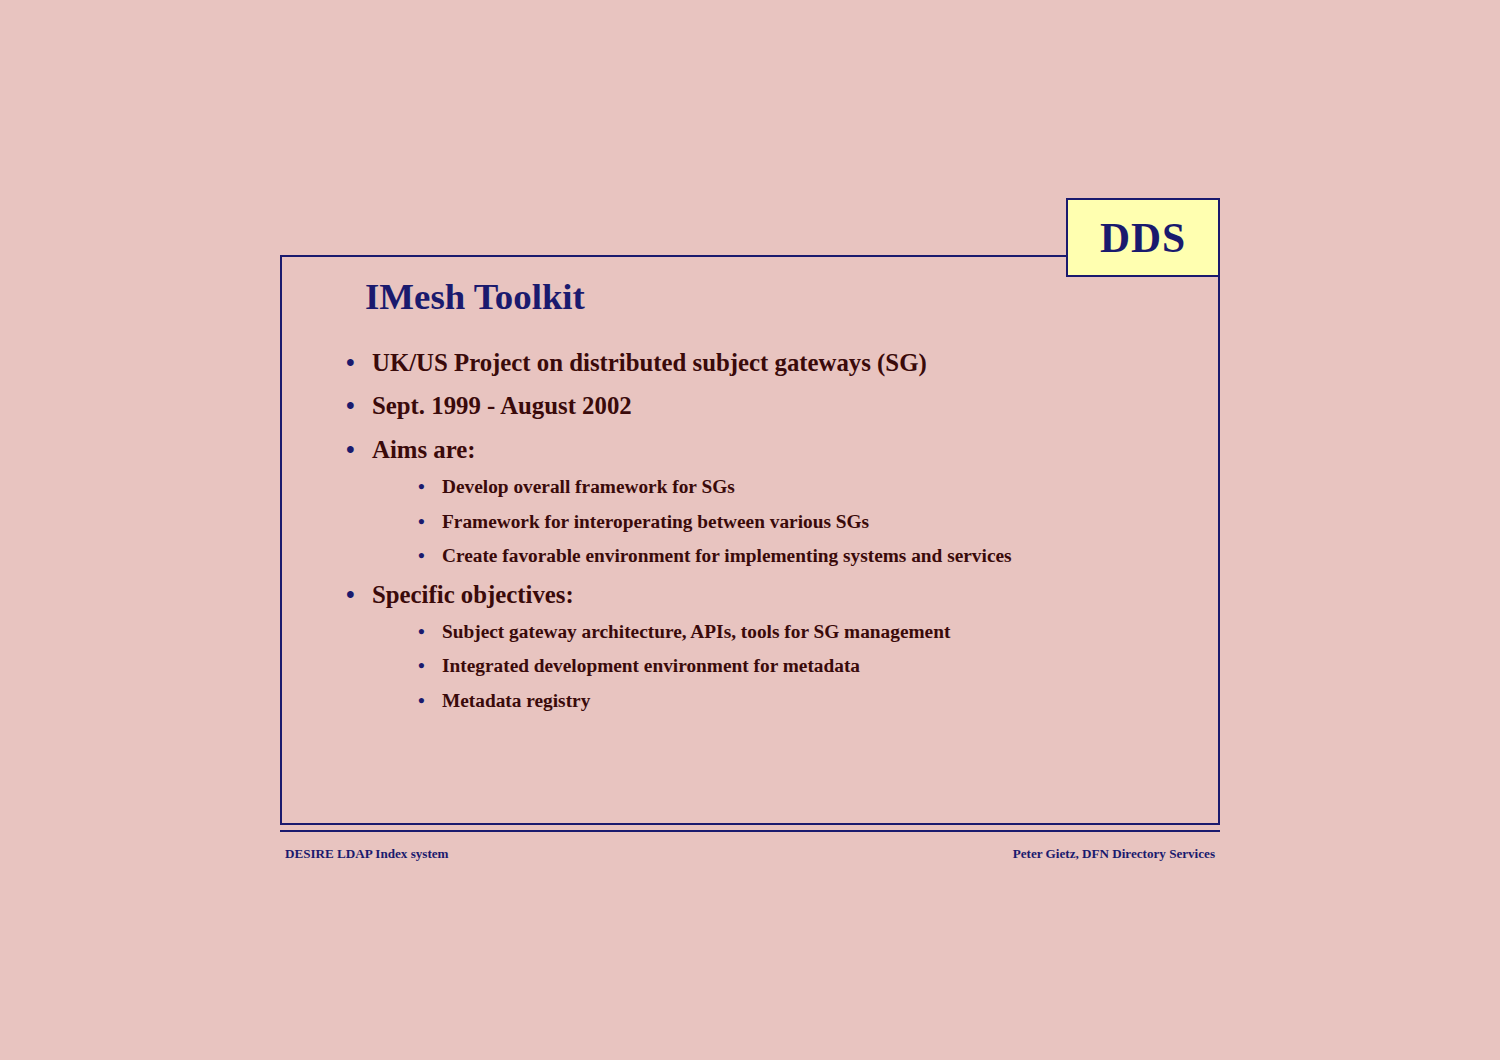DDS
IMesh Toolkit
UK/US Project on distributed subject gateways (SG)
Sept. 1999 - August 2002
Aims are:
Develop overall framework for SGs
Framework for interoperating between various SGs
Create favorable environment for implementing systems and services
Specific objectives:
Subject gateway architecture, APIs, tools for SG management
Integrated development environment for metadata
Metadata registry
DESIRE LDAP Index system Peter Gietz, DFN Directory Services